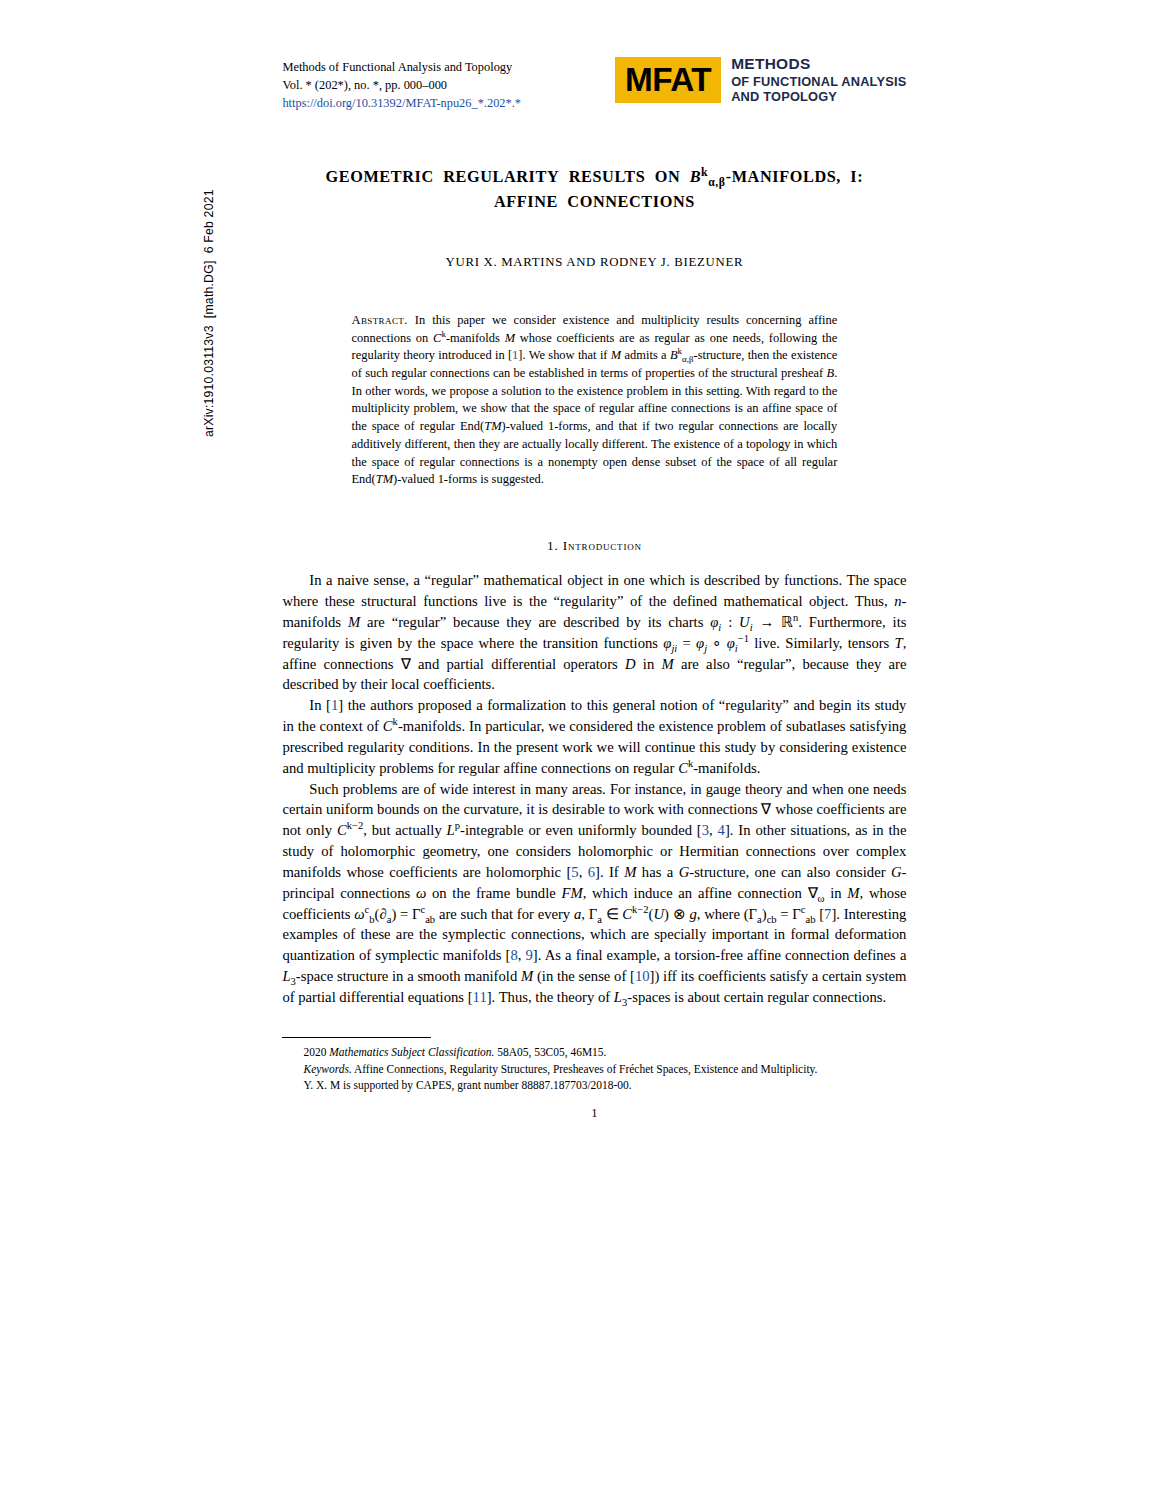arXiv:1910.03113v3 [math.DG] 6 Feb 2021
Methods of Functional Analysis and Topology
Vol. * (202*), no. *, pp. 000–000
https://doi.org/10.31392/MFAT-npu26_*.202*.*
MFAT
METHODS
OF FUNCTIONAL ANALYSIS
AND TOPOLOGY
GEOMETRIC REGULARITY RESULTS ON Bkα,β-MANIFOLDS, I:
AFFINE CONNECTIONS
YURI X. MARTINS AND RODNEY J. BIEZUNER
Abstract. In this paper we consider existence and multiplicity results concerning affine connections on Ck-manifolds M whose coefficients are as regular as one needs, following the regularity theory introduced in [1]. We show that if M admits a Bkα,β-structure, then the existence of such regular connections can be established in terms of properties of the structural presheaf B. In other words, we propose a solution to the existence problem in this setting. With regard to the multiplicity problem, we show that the space of regular affine connections is an affine space of the space of regular End(TM)-valued 1-forms, and that if two regular connections are locally additively different, then they are actually locally different. The existence of a topology in which the space of regular connections is a nonempty open dense subset of the space of all regular End(TM)-valued 1-forms is suggested.
1. Introduction
In a naive sense, a “regular” mathematical object in one which is described by functions. The space where these structural functions live is the “regularity” of the defined mathematical object. Thus, n-manifolds M are “regular” because they are described by its charts φi : Ui → ℝn. Furthermore, its regularity is given by the space where the transition functions φji = φj ∘ φi−1 live. Similarly, tensors T, affine connections ∇ and partial differential operators D in M are also “regular”, because they are described by their local coefficients.
In [1] the authors proposed a formalization to this general notion of “regularity” and begin its study in the context of Ck-manifolds. In particular, we considered the existence problem of subatlases satisfying prescribed regularity conditions. In the present work we will continue this study by considering existence and multiplicity problems for regular affine connections on regular Ck-manifolds.
Such problems are of wide interest in many areas. For instance, in gauge theory and when one needs certain uniform bounds on the curvature, it is desirable to work with connections ∇ whose coefficients are not only Ck−2, but actually Lp-integrable or even uniformly bounded [3, 4]. In other situations, as in the study of holomorphic geometry, one considers holomorphic or Hermitian connections over complex manifolds whose coefficients are holomorphic [5, 6]. If M has a G-structure, one can also consider G-principal connections ω on the frame bundle FM, which induce an affine connection ∇ω in M, whose coefficients ωcb(∂a) = Γcab are such that for every a, Γa ∈ Ck−2(U) ⊗ g, where (Γa)cb = Γcab [7]. Interesting examples of these are the symplectic connections, which are specially important in formal deformation quantization of symplectic manifolds [8, 9]. As a final example, a torsion-free affine connection defines a L3-space structure in a smooth manifold M (in the sense of [10]) iff its coefficients satisfy a certain system of partial differential equations [11]. Thus, the theory of L3-spaces is about certain regular connections.
2020 Mathematics Subject Classification. 58A05, 53C05, 46M15.
Keywords. Affine Connections, Regularity Structures, Presheaves of Fréchet Spaces, Existence and Multiplicity.
Y. X. M is supported by CAPES, grant number 88887.187703/2018-00.
1